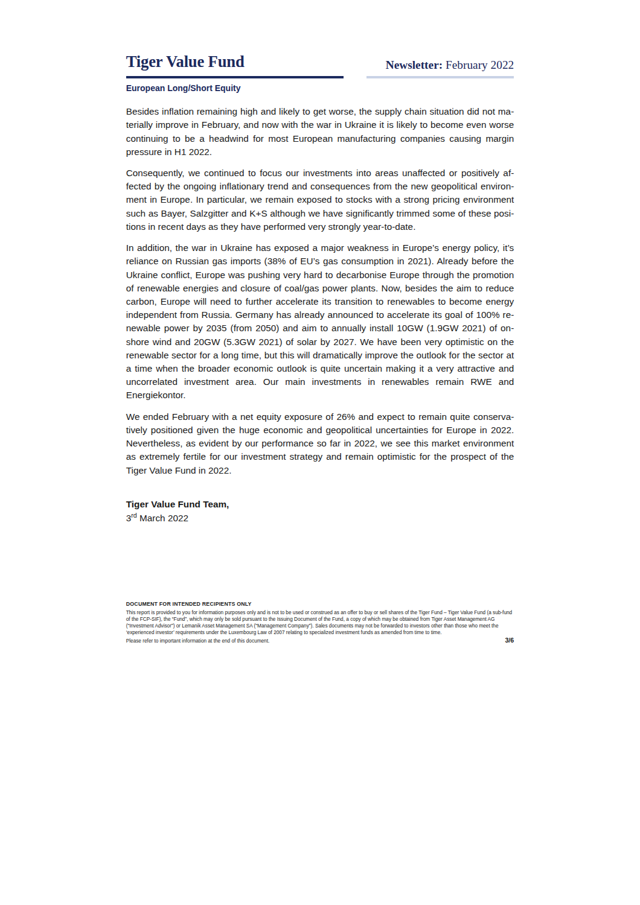Tiger Value Fund
Newsletter: February 2022
European Long/Short Equity
Besides inflation remaining high and likely to get worse, the supply chain situation did not materially improve in February, and now with the war in Ukraine it is likely to become even worse continuing to be a headwind for most European manufacturing companies causing margin pressure in H1 2022.
Consequently, we continued to focus our investments into areas unaffected or positively affected by the ongoing inflationary trend and consequences from the new geopolitical environment in Europe. In particular, we remain exposed to stocks with a strong pricing environment such as Bayer, Salzgitter and K+S although we have significantly trimmed some of these positions in recent days as they have performed very strongly year-to-date.
In addition, the war in Ukraine has exposed a major weakness in Europe’s energy policy, it’s reliance on Russian gas imports (38% of EU’s gas consumption in 2021). Already before the Ukraine conflict, Europe was pushing very hard to decarbonise Europe through the promotion of renewable energies and closure of coal/gas power plants. Now, besides the aim to reduce carbon, Europe will need to further accelerate its transition to renewables to become energy independent from Russia. Germany has already announced to accelerate its goal of 100% renewable power by 2035 (from 2050) and aim to annually install 10GW (1.9GW 2021) of onshore wind and 20GW (5.3GW 2021) of solar by 2027. We have been very optimistic on the renewable sector for a long time, but this will dramatically improve the outlook for the sector at a time when the broader economic outlook is quite uncertain making it a very attractive and uncorrelated investment area. Our main investments in renewables remain RWE and Energiekontor.
We ended February with a net equity exposure of 26% and expect to remain quite conservatively positioned given the huge economic and geopolitical uncertainties for Europe in 2022. Nevertheless, as evident by our performance so far in 2022, we see this market environment as extremely fertile for our investment strategy and remain optimistic for the prospect of the Tiger Value Fund in 2022.
Tiger Value Fund Team,
3rd March 2022
DOCUMENT FOR INTENDED RECIPIENTS ONLY
This report is provided to you for information purposes only and is not to be used or construed as an offer to buy or sell shares of the Tiger Fund – Tiger Value Fund (a sub-fund
of the FCP-SIF), the “Fund”, which may only be sold pursuant to the Issuing Document of the Fund, a copy of which may be obtained from Tiger Asset Management AG
(“Investment Advisor”) or Lemanik Asset Management SA (“Management Company”). Sales documents may not be forwarded to investors other than those who meet the
‘experienced investor’ requirements under the Luxembourg Law of 2007 relating to specialized investment funds as amended from time to time.
Please refer to important information at the end of this document. 3/6